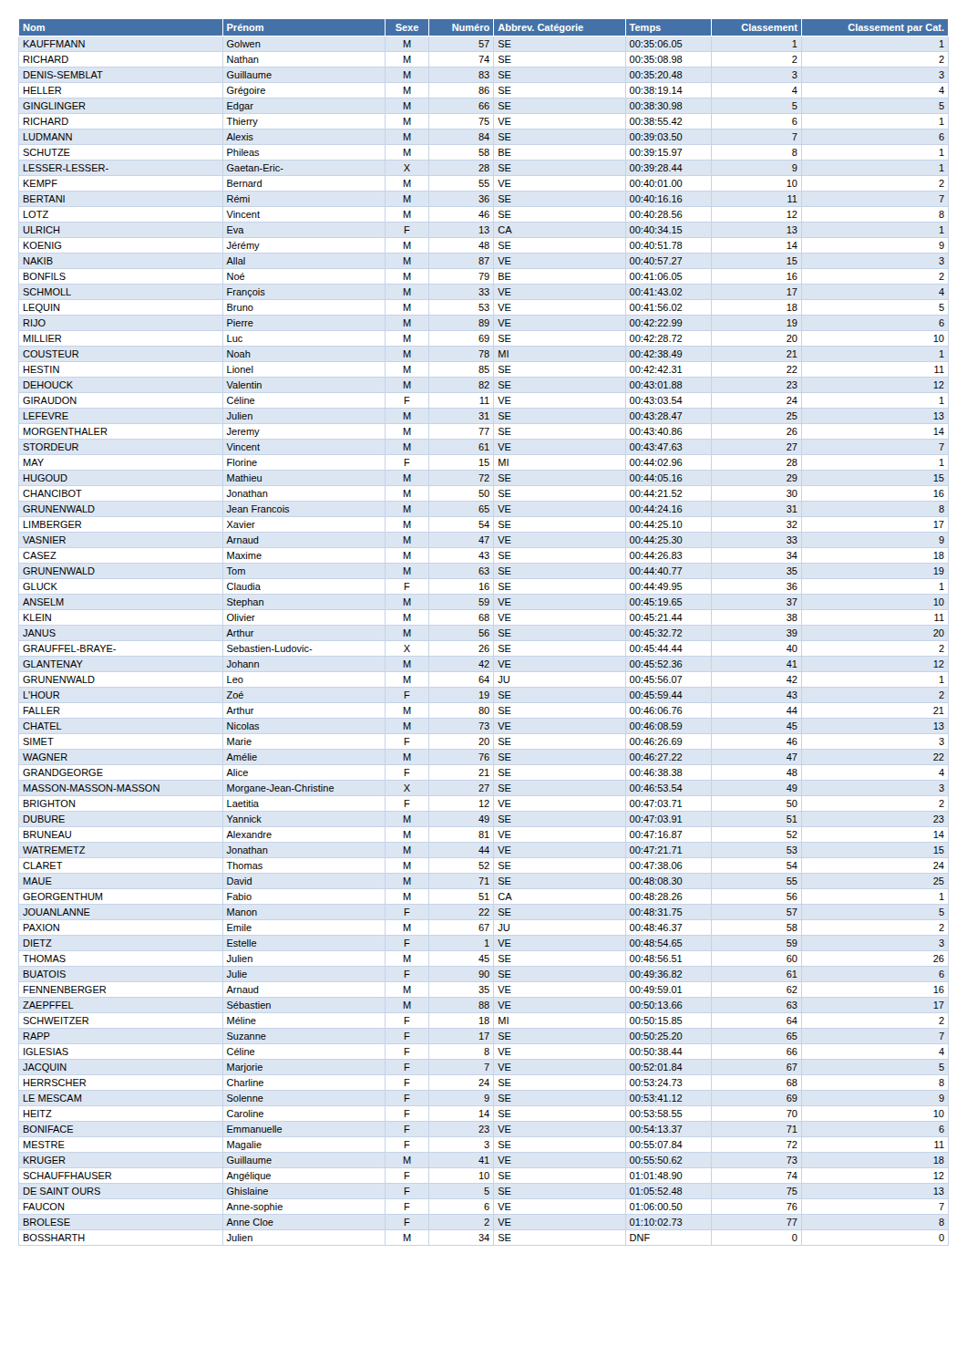| Nom | Prénom | Sexe | Numéro | Abbrev. Catégorie | Temps | Classement | Classement par Cat. |
| --- | --- | --- | --- | --- | --- | --- | --- |
| KAUFFMANN | Golwen | M | 57 | SE | 00:35:06.05 | 1 | 1 |
| RICHARD | Nathan | M | 74 | SE | 00:35:08.98 | 2 | 2 |
| DENIS-SEMBLAT | Guillaume | M | 83 | SE | 00:35:20.48 | 3 | 3 |
| HELLER | Grégoire | M | 86 | SE | 00:38:19.14 | 4 | 4 |
| GINGLINGER | Edgar | M | 66 | SE | 00:38:30.98 | 5 | 5 |
| RICHARD | Thierry | M | 75 | VE | 00:38:55.42 | 6 | 1 |
| LUDMANN | Alexis | M | 84 | SE | 00:39:03.50 | 7 | 6 |
| SCHUTZE | Phileas | M | 58 | BE | 00:39:15.97 | 8 | 1 |
| LESSER-LESSER- | Gaetan-Eric- | X | 28 | SE | 00:39:28.44 | 9 | 1 |
| KEMPF | Bernard | M | 55 | VE | 00:40:01.00 | 10 | 2 |
| BERTANI | Rémi | M | 36 | SE | 00:40:16.16 | 11 | 7 |
| LOTZ | Vincent | M | 46 | SE | 00:40:28.56 | 12 | 8 |
| ULRICH | Eva | F | 13 | CA | 00:40:34.15 | 13 | 1 |
| KOENIG | Jérémy | M | 48 | SE | 00:40:51.78 | 14 | 9 |
| NAKIB | Allal | M | 87 | VE | 00:40:57.27 | 15 | 3 |
| BONFILS | Noé | M | 79 | BE | 00:41:06.05 | 16 | 2 |
| SCHMOLL | François | M | 33 | VE | 00:41:43.02 | 17 | 4 |
| LEQUIN | Bruno | M | 53 | VE | 00:41:56.02 | 18 | 5 |
| RIJO | Pierre | M | 89 | VE | 00:42:22.99 | 19 | 6 |
| MILLIER | Luc | M | 69 | SE | 00:42:28.72 | 20 | 10 |
| COUSTEUR | Noah | M | 78 | MI | 00:42:38.49 | 21 | 1 |
| HESTIN | Lionel | M | 85 | SE | 00:42:42.31 | 22 | 11 |
| DEHOUCK | Valentin | M | 82 | SE | 00:43:01.88 | 23 | 12 |
| GIRAUDON | Céline | F | 11 | VE | 00:43:03.54 | 24 | 1 |
| LEFEVRE | Julien | M | 31 | SE | 00:43:28.47 | 25 | 13 |
| MORGENTHALER | Jeremy | M | 77 | SE | 00:43:40.86 | 26 | 14 |
| STORDEUR | Vincent | M | 61 | VE | 00:43:47.63 | 27 | 7 |
| MAY | Florine | F | 15 | MI | 00:44:02.96 | 28 | 1 |
| HUGOUD | Mathieu | M | 72 | SE | 00:44:05.16 | 29 | 15 |
| CHANCIBOT | Jonathan | M | 50 | SE | 00:44:21.52 | 30 | 16 |
| GRUNENWALD | Jean Francois | M | 65 | VE | 00:44:24.16 | 31 | 8 |
| LIMBERGER | Xavier | M | 54 | SE | 00:44:25.10 | 32 | 17 |
| VASNIER | Arnaud | M | 47 | VE | 00:44:25.30 | 33 | 9 |
| CASEZ | Maxime | M | 43 | SE | 00:44:26.83 | 34 | 18 |
| GRUNENWALD | Tom | M | 63 | SE | 00:44:40.77 | 35 | 19 |
| GLUCK | Claudia | F | 16 | SE | 00:44:49.95 | 36 | 1 |
| ANSELM | Stephan | M | 59 | VE | 00:45:19.65 | 37 | 10 |
| KLEIN | Olivier | M | 68 | VE | 00:45:21.44 | 38 | 11 |
| JANUS | Arthur | M | 56 | SE | 00:45:32.72 | 39 | 20 |
| GRAUFFEL-BRAYE- | Sebastien-Ludovic- | X | 26 | SE | 00:45:44.44 | 40 | 2 |
| GLANTENAY | Johann | M | 42 | VE | 00:45:52.36 | 41 | 12 |
| GRUNENWALD | Leo | M | 64 | JU | 00:45:56.07 | 42 | 1 |
| L'HOUR | Zoé | F | 19 | SE | 00:45:59.44 | 43 | 2 |
| FALLER | Arthur | M | 80 | SE | 00:46:06.76 | 44 | 21 |
| CHATEL | Nicolas | M | 73 | VE | 00:46:08.59 | 45 | 13 |
| SIMET | Marie | F | 20 | SE | 00:46:26.69 | 46 | 3 |
| WAGNER | Amélie | M | 76 | SE | 00:46:27.22 | 47 | 22 |
| GRANDGEORGE | Alice | F | 21 | SE | 00:46:38.38 | 48 | 4 |
| MASSON-MASSON-MASSON | Morgane-Jean-Christine | X | 27 | SE | 00:46:53.54 | 49 | 3 |
| BRIGHTON | Laetitia | F | 12 | VE | 00:47:03.71 | 50 | 2 |
| DUBURE | Yannick | M | 49 | SE | 00:47:03.91 | 51 | 23 |
| BRUNEAU | Alexandre | M | 81 | VE | 00:47:16.87 | 52 | 14 |
| WATREMETZ | Jonathan | M | 44 | VE | 00:47:21.71 | 53 | 15 |
| CLARET | Thomas | M | 52 | SE | 00:47:38.06 | 54 | 24 |
| MAUE | David | M | 71 | SE | 00:48:08.30 | 55 | 25 |
| GEORGENTHUM | Fabio | M | 51 | CA | 00:48:28.26 | 56 | 1 |
| JOUANLANNE | Manon | F | 22 | SE | 00:48:31.75 | 57 | 5 |
| PAXION | Emile | M | 67 | JU | 00:48:46.37 | 58 | 2 |
| DIETZ | Estelle | F | 1 | VE | 00:48:54.65 | 59 | 3 |
| THOMAS | Julien | M | 45 | SE | 00:48:56.51 | 60 | 26 |
| BUATOIS | Julie | F | 90 | SE | 00:49:36.82 | 61 | 6 |
| FENNENBERGER | Arnaud | M | 35 | VE | 00:49:59.01 | 62 | 16 |
| ZAEPFFEL | Sébastien | M | 88 | VE | 00:50:13.66 | 63 | 17 |
| SCHWEITZER | Méline | F | 18 | MI | 00:50:15.85 | 64 | 2 |
| RAPP | Suzanne | F | 17 | SE | 00:50:25.20 | 65 | 7 |
| IGLESIAS | Céline | F | 8 | VE | 00:50:38.44 | 66 | 4 |
| JACQUIN | Marjorie | F | 7 | VE | 00:52:01.84 | 67 | 5 |
| HERRSCHER | Charline | F | 24 | SE | 00:53:24.73 | 68 | 8 |
| LE MESCAM | Solenne | F | 9 | SE | 00:53:41.12 | 69 | 9 |
| HEITZ | Caroline | F | 14 | SE | 00:53:58.55 | 70 | 10 |
| BONIFACE | Emmanuelle | F | 23 | VE | 00:54:13.37 | 71 | 6 |
| MESTRE | Magalie | F | 3 | SE | 00:55:07.84 | 72 | 11 |
| KRUGER | Guillaume | M | 41 | VE | 00:55:50.62 | 73 | 18 |
| SCHAUFFHAUSER | Angélique | F | 10 | SE | 01:01:48.90 | 74 | 12 |
| DE SAINT OURS | Ghislaine | F | 5 | SE | 01:05:52.48 | 75 | 13 |
| FAUCON | Anne-sophie | F | 6 | VE | 01:06:00.50 | 76 | 7 |
| BROLESE | Anne Cloe | F | 2 | VE | 01:10:02.73 | 77 | 8 |
| BOSSHARTH | Julien | M | 34 | SE | DNF | 0 | 0 |